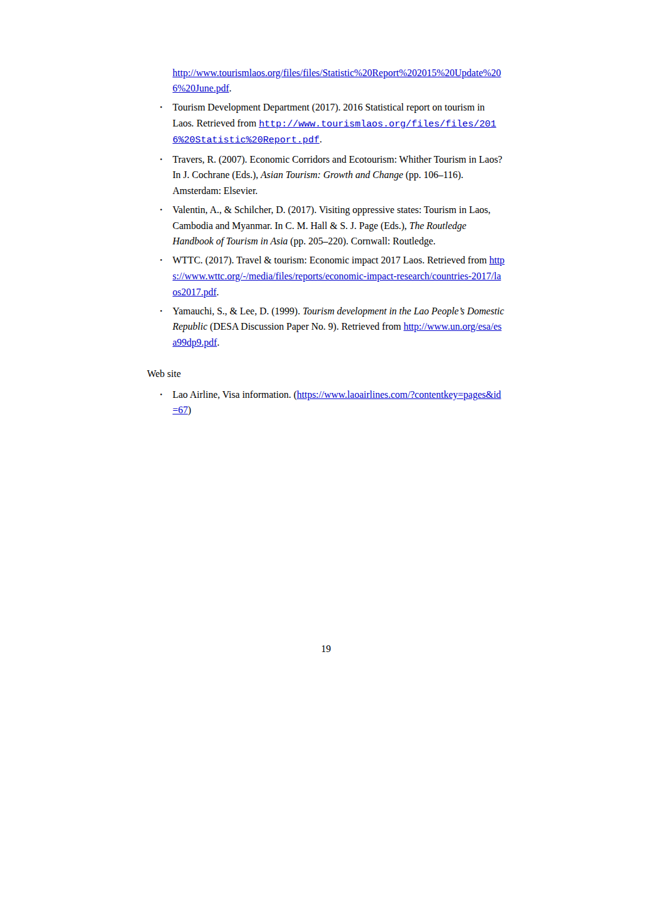http://www.tourismlaos.org/files/files/Statistic%20Report%202015%20Update%206%20June.pdf.
Tourism Development Department (2017). 2016 Statistical report on tourism in Laos. Retrieved from http://www.tourismlaos.org/files/files/2016%20Statistic%20Report.pdf.
Travers, R. (2007). Economic Corridors and Ecotourism: Whither Tourism in Laos? In J. Cochrane (Eds.), Asian Tourism: Growth and Change (pp. 106–116). Amsterdam: Elsevier.
Valentin, A., & Schilcher, D. (2017). Visiting oppressive states: Tourism in Laos, Cambodia and Myanmar. In C. M. Hall & S. J. Page (Eds.), The Routledge Handbook of Tourism in Asia (pp. 205–220). Cornwall: Routledge.
WTTC. (2017). Travel & tourism: Economic impact 2017 Laos. Retrieved from https://www.wttc.org/-/media/files/reports/economic-impact-research/countries-2017/laos2017.pdf.
Yamauchi, S., & Lee, D. (1999). Tourism development in the Lao People’s Domestic Republic (DESA Discussion Paper No. 9). Retrieved from http://www.un.org/esa/esa99dp9.pdf.
Web site
Lao Airline, Visa information. (https://www.laoairlines.com/?contentkey=pages&id=67)
19